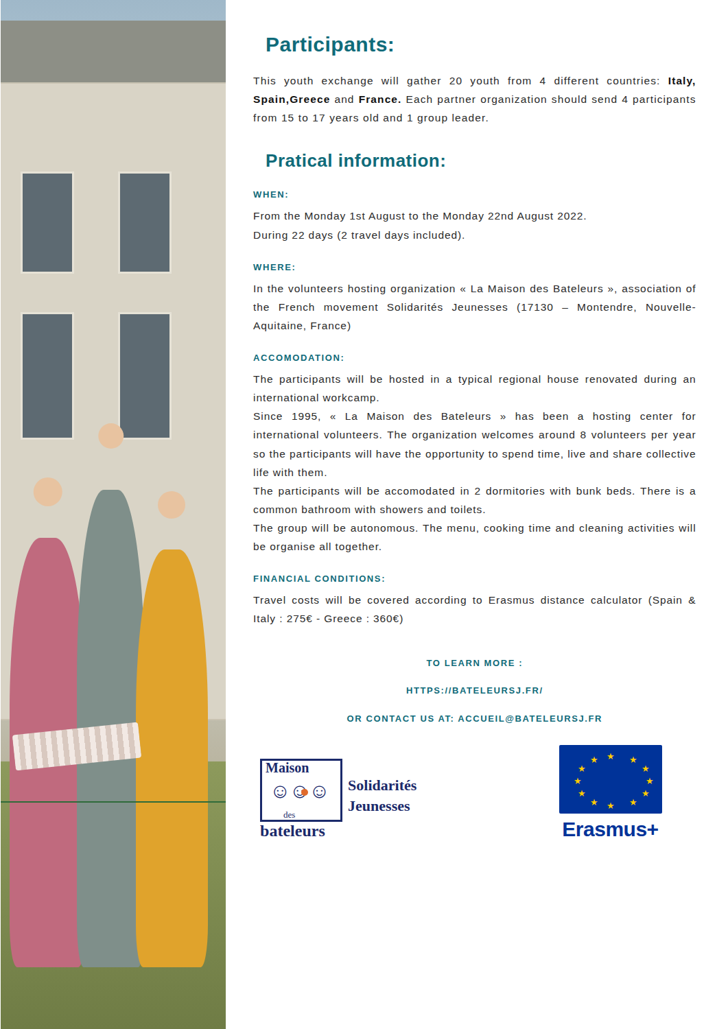Participants:
This youth exchange will gather 20 youth from 4 different countries: Italy, Spain,Greece and France. Each partner organization should send 4 participants from 15 to 17 years old and 1 group leader.
Pratical information:
When:
From the Monday 1st August to the Monday 22nd August 2022.
During 22 days (2 travel days included).
Where:
In the volunteers hosting organization « La Maison des Bateleurs », association of the French movement Solidarités Jeunesses (17130 – Montendre, Nouvelle-Aquitaine, France)
Accomodation:
The participants will be hosted in a typical regional house renovated during an international workcamp.
Since 1995, « La Maison des Bateleurs » has been a hosting center for international volunteers. The organization welcomes around 8 volunteers per year so the participants will have the opportunity to spend time, live and share collective life with them.
The participants will be accomodated in 2 dormitories with bunk beds. There is a common bathroom with showers and toilets.
The group will be autonomous. The menu, cooking time and cleaning activities will be organise all together.
Financial conditions:
Travel costs will be covered according to Erasmus distance calculator (Spain & Italy : 275€ - Greece : 360€)
To learn more :
https://bateleursj.fr/
Or contact us at: accueil@bateleursj.fr
Maison
☺☺☺
des
bateleurs
Solidarités
Jeunesses
★ ★ ★ ★ ★ ★ ★ ★ ★ ★ ★ ★
Erasmus+